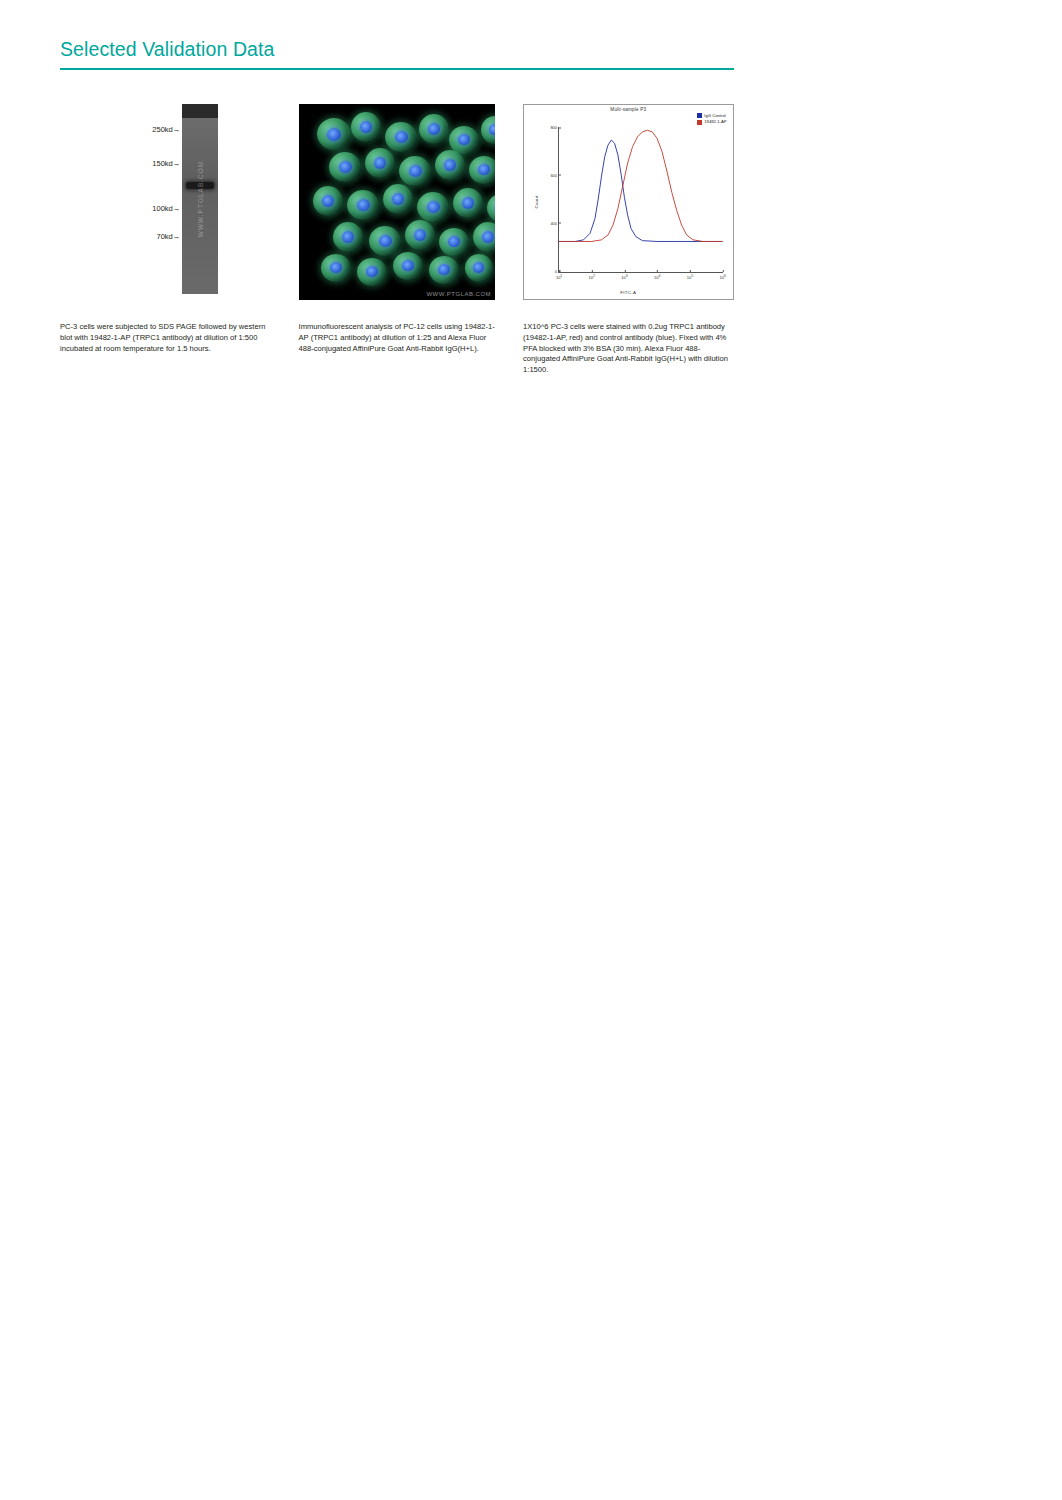Selected Validation Data
250kd→ 150kd→ 100kd→ 70kd→
WWW.PTGLAB.COM
PC-3 cells were subjected to SDS PAGE followed by western blot with 19482-1-AP (TRPC1 antibody) at dilution of 1:500 incubated at room temperature for 1.5 hours.
WWW.PTGLAB.COM
Immunofluorescent analysis of PC-12 cells using 19482-1-AP (TRPC1 antibody) at dilution of 1:25 and Alexa Fluor 488-conjugated AffiniPure Goat Anti-Rabbit IgG(H+L).
Multi-sample P3
IgG Control
19482-1-AP
Count
FITC-A
800
600
400
0
101
102
103
104
105
106
1X10^6 PC-3 cells were stained with 0.2ug TRPC1 antibody (19482-1-AP, red) and control antibody (blue). Fixed with 4% PFA blocked with 3% BSA (30 min). Alexa Fluor 488-conjugated AffiniPure Goat Anti-Rabbit IgG(H+L) with dilution 1:1500.